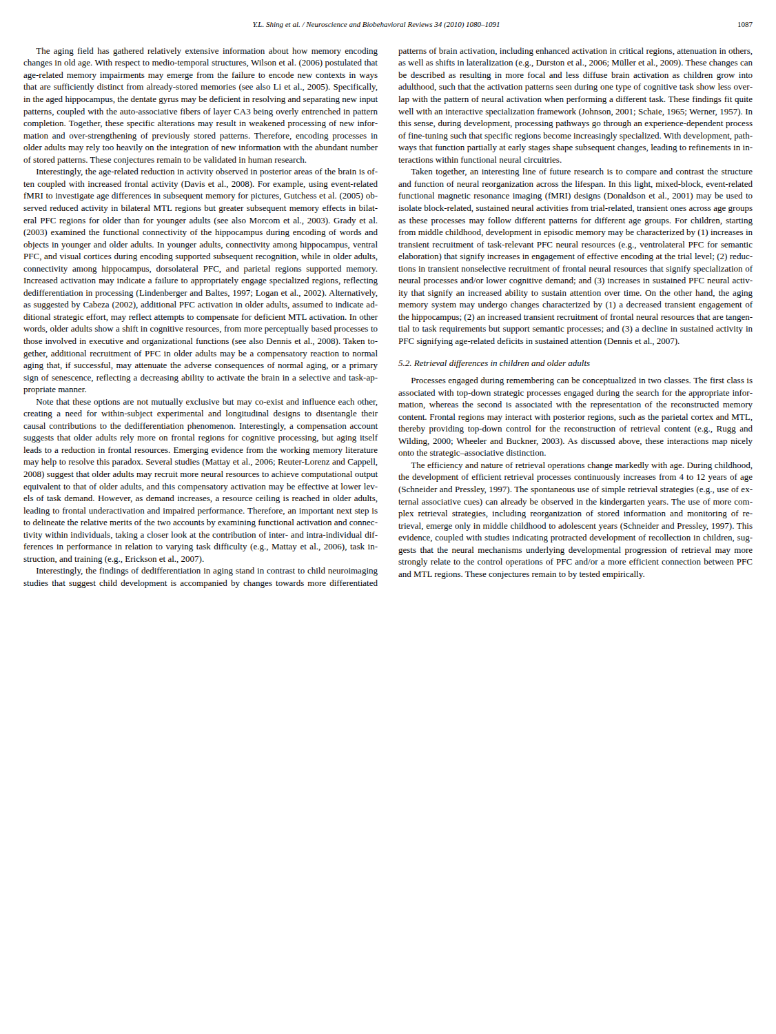Y.L. Shing et al. / Neuroscience and Biobehavioral Reviews 34 (2010) 1080–1091 1087
The aging field has gathered relatively extensive information about how memory encoding changes in old age. With respect to medio-temporal structures, Wilson et al. (2006) postulated that age-related memory impairments may emerge from the failure to encode new contexts in ways that are sufficiently distinct from already-stored memories (see also Li et al., 2005). Specifically, in the aged hippocampus, the dentate gyrus may be deficient in resolving and separating new input patterns, coupled with the auto-associative fibers of layer CA3 being overly entrenched in pattern completion. Together, these specific alterations may result in weakened processing of new information and over-strengthening of previously stored patterns. Therefore, encoding processes in older adults may rely too heavily on the integration of new information with the abundant number of stored patterns. These conjectures remain to be validated in human research.
Interestingly, the age-related reduction in activity observed in posterior areas of the brain is often coupled with increased frontal activity (Davis et al., 2008). For example, using event-related fMRI to investigate age differences in subsequent memory for pictures, Gutchess et al. (2005) observed reduced activity in bilateral MTL regions but greater subsequent memory effects in bilateral PFC regions for older than for younger adults (see also Morcom et al., 2003). Grady et al. (2003) examined the functional connectivity of the hippocampus during encoding of words and objects in younger and older adults. In younger adults, connectivity among hippocampus, ventral PFC, and visual cortices during encoding supported subsequent recognition, while in older adults, connectivity among hippocampus, dorsolateral PFC, and parietal regions supported memory. Increased activation may indicate a failure to appropriately engage specialized regions, reflecting dedifferentiation in processing (Lindenberger and Baltes, 1997; Logan et al., 2002). Alternatively, as suggested by Cabeza (2002), additional PFC activation in older adults, assumed to indicate additional strategic effort, may reflect attempts to compensate for deficient MTL activation. In other words, older adults show a shift in cognitive resources, from more perceptually based processes to those involved in executive and organizational functions (see also Dennis et al., 2008). Taken together, additional recruitment of PFC in older adults may be a compensatory reaction to normal aging that, if successful, may attenuate the adverse consequences of normal aging, or a primary sign of senescence, reflecting a decreasing ability to activate the brain in a selective and task-appropriate manner.
Note that these options are not mutually exclusive but may co-exist and influence each other, creating a need for within-subject experimental and longitudinal designs to disentangle their causal contributions to the dedifferentiation phenomenon. Interestingly, a compensation account suggests that older adults rely more on frontal regions for cognitive processing, but aging itself leads to a reduction in frontal resources. Emerging evidence from the working memory literature may help to resolve this paradox. Several studies (Mattay et al., 2006; Reuter-Lorenz and Cappell, 2008) suggest that older adults may recruit more neural resources to achieve computational output equivalent to that of older adults, and this compensatory activation may be effective at lower levels of task demand. However, as demand increases, a resource ceiling is reached in older adults, leading to frontal underactivation and impaired performance. Therefore, an important next step is to delineate the relative merits of the two accounts by examining functional activation and connectivity within individuals, taking a closer look at the contribution of inter- and intra-individual differences in performance in relation to varying task difficulty (e.g., Mattay et al., 2006), task instruction, and training (e.g., Erickson et al., 2007).
Interestingly, the findings of dedifferentiation in aging stand in contrast to child neuroimaging studies that suggest child development is accompanied by changes towards more differentiated patterns of brain activation, including enhanced activation in critical regions, attenuation in others, as well as shifts in lateralization (e.g., Durston et al., 2006; Müller et al., 2009). These changes can be described as resulting in more focal and less diffuse brain activation as children grow into adulthood, such that the activation patterns seen during one type of cognitive task show less overlap with the pattern of neural activation when performing a different task. These findings fit quite well with an interactive specialization framework (Johnson, 2001; Schaie, 1965; Werner, 1957). In this sense, during development, processing pathways go through an experience-dependent process of fine-tuning such that specific regions become increasingly specialized. With development, pathways that function partially at early stages shape subsequent changes, leading to refinements in interactions within functional neural circuitries.
Taken together, an interesting line of future research is to compare and contrast the structure and function of neural reorganization across the lifespan. In this light, mixed-block, event-related functional magnetic resonance imaging (fMRI) designs (Donaldson et al., 2001) may be used to isolate block-related, sustained neural activities from trial-related, transient ones across age groups as these processes may follow different patterns for different age groups. For children, starting from middle childhood, development in episodic memory may be characterized by (1) increases in transient recruitment of task-relevant PFC neural resources (e.g., ventrolateral PFC for semantic elaboration) that signify increases in engagement of effective encoding at the trial level; (2) reductions in transient nonselective recruitment of frontal neural resources that signify specialization of neural processes and/or lower cognitive demand; and (3) increases in sustained PFC neural activity that signify an increased ability to sustain attention over time. On the other hand, the aging memory system may undergo changes characterized by (1) a decreased transient engagement of the hippocampus; (2) an increased transient recruitment of frontal neural resources that are tangential to task requirements but support semantic processes; and (3) a decline in sustained activity in PFC signifying age-related deficits in sustained attention (Dennis et al., 2007).
5.2. Retrieval differences in children and older adults
Processes engaged during remembering can be conceptualized in two classes. The first class is associated with top-down strategic processes engaged during the search for the appropriate information, whereas the second is associated with the representation of the reconstructed memory content. Frontal regions may interact with posterior regions, such as the parietal cortex and MTL, thereby providing top-down control for the reconstruction of retrieval content (e.g., Rugg and Wilding, 2000; Wheeler and Buckner, 2003). As discussed above, these interactions map nicely onto the strategic–associative distinction.
The efficiency and nature of retrieval operations change markedly with age. During childhood, the development of efficient retrieval processes continuously increases from 4 to 12 years of age (Schneider and Pressley, 1997). The spontaneous use of simple retrieval strategies (e.g., use of external associative cues) can already be observed in the kindergarten years. The use of more complex retrieval strategies, including reorganization of stored information and monitoring of retrieval, emerge only in middle childhood to adolescent years (Schneider and Pressley, 1997). This evidence, coupled with studies indicating protracted development of recollection in children, suggests that the neural mechanisms underlying developmental progression of retrieval may more strongly relate to the control operations of PFC and/or a more efficient connection between PFC and MTL regions. These conjectures remain to by tested empirically.